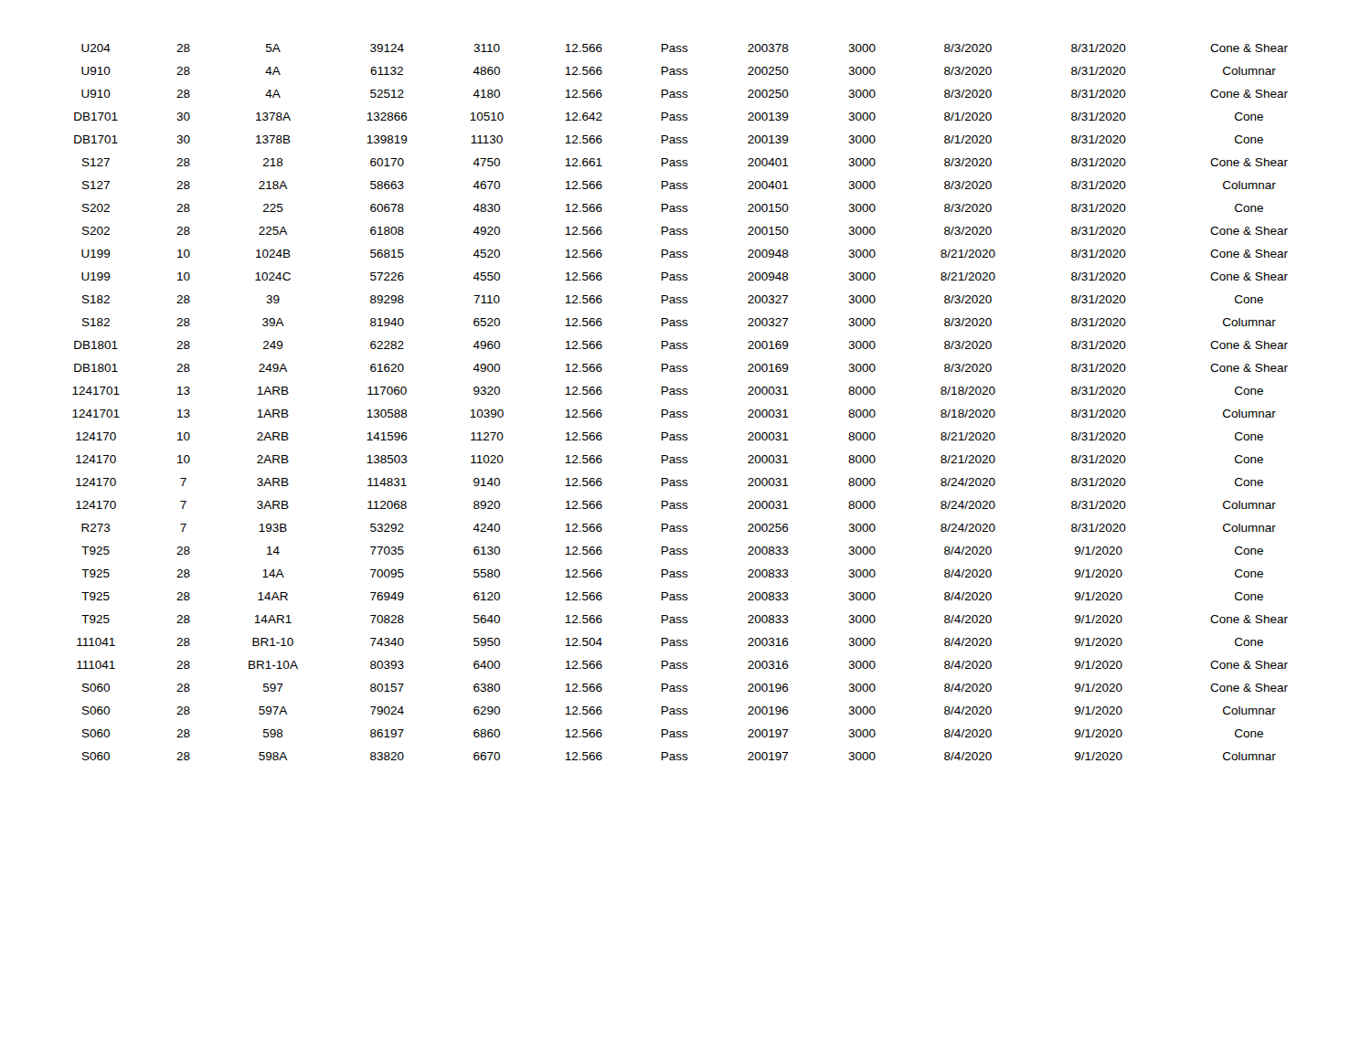| U204 | 28 | 5A | 39124 | 3110 | 12.566 | Pass | 200378 | 3000 | 8/3/2020 | 8/31/2020 | Cone & Shear |
| U910 | 28 | 4A | 61132 | 4860 | 12.566 | Pass | 200250 | 3000 | 8/3/2020 | 8/31/2020 | Columnar |
| U910 | 28 | 4A | 52512 | 4180 | 12.566 | Pass | 200250 | 3000 | 8/3/2020 | 8/31/2020 | Cone & Shear |
| DB1701 | 30 | 1378A | 132866 | 10510 | 12.642 | Pass | 200139 | 3000 | 8/1/2020 | 8/31/2020 | Cone |
| DB1701 | 30 | 1378B | 139819 | 11130 | 12.566 | Pass | 200139 | 3000 | 8/1/2020 | 8/31/2020 | Cone |
| S127 | 28 | 218 | 60170 | 4750 | 12.661 | Pass | 200401 | 3000 | 8/3/2020 | 8/31/2020 | Cone & Shear |
| S127 | 28 | 218A | 58663 | 4670 | 12.566 | Pass | 200401 | 3000 | 8/3/2020 | 8/31/2020 | Columnar |
| S202 | 28 | 225 | 60678 | 4830 | 12.566 | Pass | 200150 | 3000 | 8/3/2020 | 8/31/2020 | Cone |
| S202 | 28 | 225A | 61808 | 4920 | 12.566 | Pass | 200150 | 3000 | 8/3/2020 | 8/31/2020 | Cone & Shear |
| U199 | 10 | 1024B | 56815 | 4520 | 12.566 | Pass | 200948 | 3000 | 8/21/2020 | 8/31/2020 | Cone & Shear |
| U199 | 10 | 1024C | 57226 | 4550 | 12.566 | Pass | 200948 | 3000 | 8/21/2020 | 8/31/2020 | Cone & Shear |
| S182 | 28 | 39 | 89298 | 7110 | 12.566 | Pass | 200327 | 3000 | 8/3/2020 | 8/31/2020 | Cone |
| S182 | 28 | 39A | 81940 | 6520 | 12.566 | Pass | 200327 | 3000 | 8/3/2020 | 8/31/2020 | Columnar |
| DB1801 | 28 | 249 | 62282 | 4960 | 12.566 | Pass | 200169 | 3000 | 8/3/2020 | 8/31/2020 | Cone & Shear |
| DB1801 | 28 | 249A | 61620 | 4900 | 12.566 | Pass | 200169 | 3000 | 8/3/2020 | 8/31/2020 | Cone & Shear |
| 1241701 | 13 | 1ARB | 117060 | 9320 | 12.566 | Pass | 200031 | 8000 | 8/18/2020 | 8/31/2020 | Cone |
| 1241701 | 13 | 1ARB | 130588 | 10390 | 12.566 | Pass | 200031 | 8000 | 8/18/2020 | 8/31/2020 | Columnar |
| 124170 | 10 | 2ARB | 141596 | 11270 | 12.566 | Pass | 200031 | 8000 | 8/21/2020 | 8/31/2020 | Cone |
| 124170 | 10 | 2ARB | 138503 | 11020 | 12.566 | Pass | 200031 | 8000 | 8/21/2020 | 8/31/2020 | Cone |
| 124170 | 7 | 3ARB | 114831 | 9140 | 12.566 | Pass | 200031 | 8000 | 8/24/2020 | 8/31/2020 | Cone |
| 124170 | 7 | 3ARB | 112068 | 8920 | 12.566 | Pass | 200031 | 8000 | 8/24/2020 | 8/31/2020 | Columnar |
| R273 | 7 | 193B | 53292 | 4240 | 12.566 | Pass | 200256 | 3000 | 8/24/2020 | 8/31/2020 | Columnar |
| T925 | 28 | 14 | 77035 | 6130 | 12.566 | Pass | 200833 | 3000 | 8/4/2020 | 9/1/2020 | Cone |
| T925 | 28 | 14A | 70095 | 5580 | 12.566 | Pass | 200833 | 3000 | 8/4/2020 | 9/1/2020 | Cone |
| T925 | 28 | 14AR | 76949 | 6120 | 12.566 | Pass | 200833 | 3000 | 8/4/2020 | 9/1/2020 | Cone |
| T925 | 28 | 14AR1 | 70828 | 5640 | 12.566 | Pass | 200833 | 3000 | 8/4/2020 | 9/1/2020 | Cone & Shear |
| 111041 | 28 | BR1-10 | 74340 | 5950 | 12.504 | Pass | 200316 | 3000 | 8/4/2020 | 9/1/2020 | Cone |
| 111041 | 28 | BR1-10A | 80393 | 6400 | 12.566 | Pass | 200316 | 3000 | 8/4/2020 | 9/1/2020 | Cone & Shear |
| S060 | 28 | 597 | 80157 | 6380 | 12.566 | Pass | 200196 | 3000 | 8/4/2020 | 9/1/2020 | Cone & Shear |
| S060 | 28 | 597A | 79024 | 6290 | 12.566 | Pass | 200196 | 3000 | 8/4/2020 | 9/1/2020 | Columnar |
| S060 | 28 | 598 | 86197 | 6860 | 12.566 | Pass | 200197 | 3000 | 8/4/2020 | 9/1/2020 | Cone |
| S060 | 28 | 598A | 83820 | 6670 | 12.566 | Pass | 200197 | 3000 | 8/4/2020 | 9/1/2020 | Columnar |